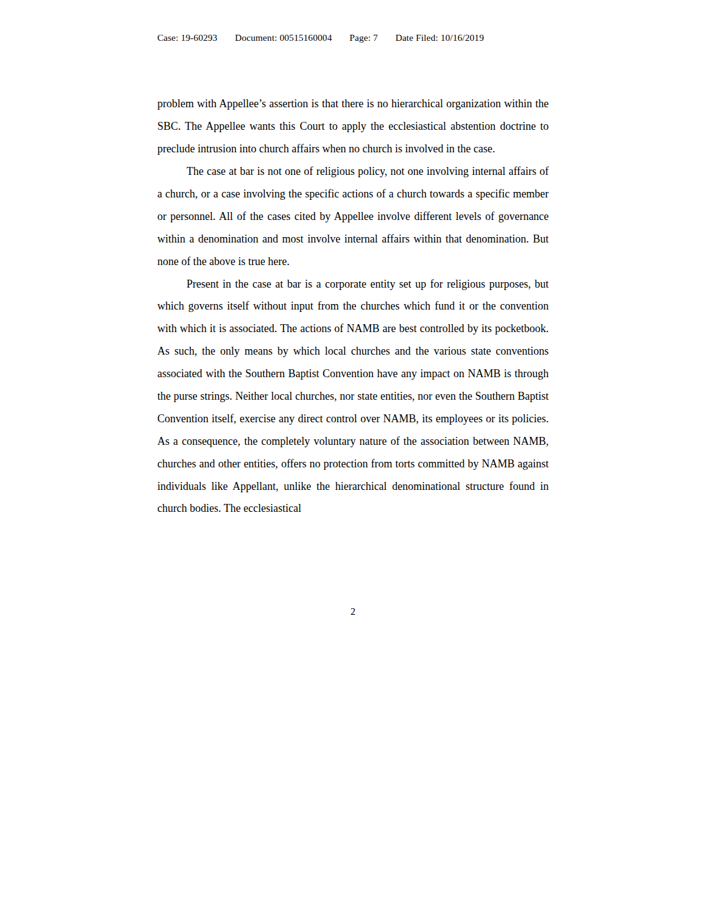Case: 19-60293 Document: 00515160004 Page: 7 Date Filed: 10/16/2019
problem with Appellee’s assertion is that there is no hierarchical organization within the SBC. The Appellee wants this Court to apply the ecclesiastical abstention doctrine to preclude intrusion into church affairs when no church is involved in the case.
The case at bar is not one of religious policy, not one involving internal affairs of a church, or a case involving the specific actions of a church towards a specific member or personnel. All of the cases cited by Appellee involve different levels of governance within a denomination and most involve internal affairs within that denomination. But none of the above is true here.
Present in the case at bar is a corporate entity set up for religious purposes, but which governs itself without input from the churches which fund it or the convention with which it is associated. The actions of NAMB are best controlled by its pocketbook. As such, the only means by which local churches and the various state conventions associated with the Southern Baptist Convention have any impact on NAMB is through the purse strings. Neither local churches, nor state entities, nor even the Southern Baptist Convention itself, exercise any direct control over NAMB, its employees or its policies. As a consequence, the completely voluntary nature of the association between NAMB, churches and other entities, offers no protection from torts committed by NAMB against individuals like Appellant, unlike the hierarchical denominational structure found in church bodies. The ecclesiastical
2